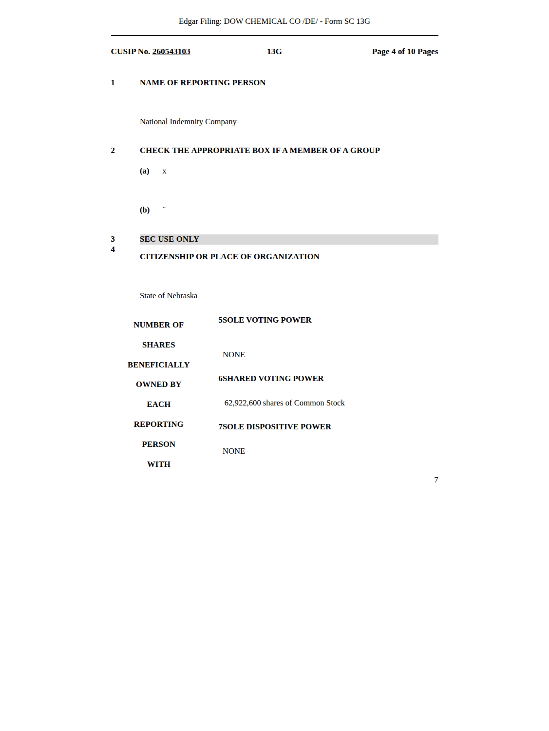Edgar Filing: DOW CHEMICAL CO /DE/ - Form SC 13G
CUSIP No. 260543103
13G
Page 4 of 10 Pages
| 1 | NAME OF REPORTING PERSON |
| | National Indemnity Company |
| 2 | CHECK THE APPROPRIATE BOX IF A MEMBER OF A GROUP |
| | (a) x |
| | (b) ¨ |
| 3 | SEC USE ONLY |
| 4 | CITIZENSHIP OR PLACE OF ORGANIZATION |
| | State of Nebraska |
| NUMBER OF SHARES BENEFICIALLY OWNED BY EACH REPORTING PERSON WITH | / 5 / SOLE VOTING POWER / / / NONE / / 6 / SHARED VOTING POWER / / / 62,922,600 shares of Common Stock / / 7 / SOLE DISPOSITIVE POWER / / / NONE / |
7